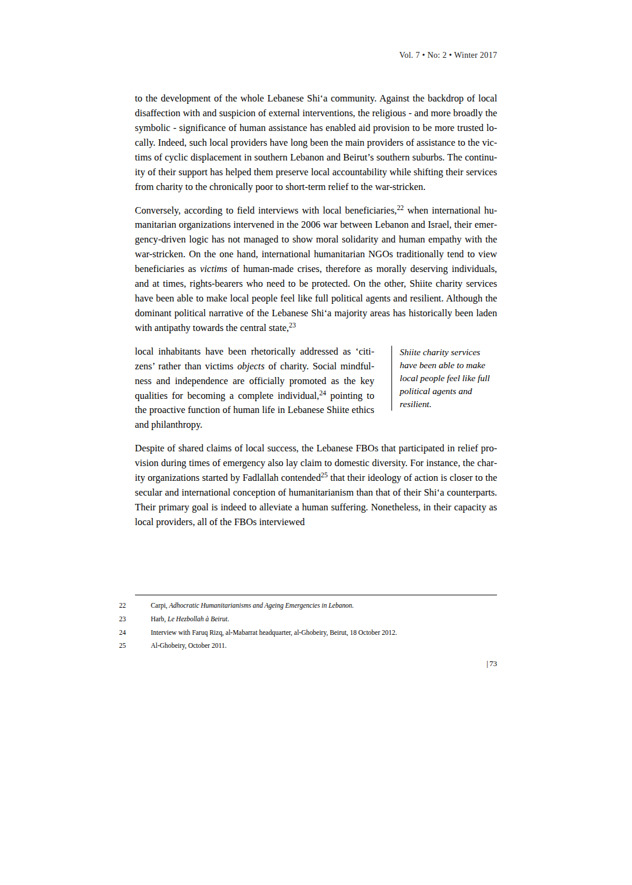Vol. 7 • No: 2 • Winter 2017
to the development of the whole Lebanese Shi‘a community. Against the backdrop of local disaffection with and suspicion of external interventions, the religious - and more broadly the symbolic - significance of human assistance has enabled aid provision to be more trusted locally. Indeed, such local providers have long been the main providers of assistance to the victims of cyclic displacement in southern Lebanon and Beirut’s southern suburbs. The continuity of their support has helped them preserve local accountability while shifting their services from charity to the chronically poor to short-term relief to the war-stricken.
Conversely, according to field interviews with local beneficiaries,22 when international humanitarian organizations intervened in the 2006 war between Lebanon and Israel, their emergency-driven logic has not managed to show moral solidarity and human empathy with the war-stricken. On the one hand, international humanitarian NGOs traditionally tend to view beneficiaries as victims of human-made crises, therefore as morally deserving individuals, and at times, rights-bearers who need to be protected. On the other, Shiite charity services have been able to make local people feel like full political agents and resilient. Although the dominant political narrative of the Lebanese Shi‘a majority areas has historically been laden with antipathy towards the central state,23
Shiite charity services have been able to make local people feel like full political agents and resilient.
local inhabitants have been rhetorically addressed as ‘citizens’ rather than victims objects of charity. Social mindfulness and independence are officially promoted as the key qualities for becoming a complete individual,24 pointing to the proactive function of human life in Lebanese Shiite ethics and philanthropy.
Despite of shared claims of local success, the Lebanese FBOs that participated in relief provision during times of emergency also lay claim to domestic diversity. For instance, the charity organizations started by Fadlallah contended25 that their ideology of action is closer to the secular and international conception of humanitarianism than that of their Shi‘a counterparts. Their primary goal is indeed to alleviate a human suffering. Nonetheless, in their capacity as local providers, all of the FBOs interviewed
22 Carpi, Adhocratic Humanitarianisms and Ageing Emergencies in Lebanon.
23 Harb, Le Hezbollah à Beirut.
24 Interview with Faruq Rizq, al-Mabarrat headquarter, al-Ghobeiry, Beirut, 18 October 2012.
25 Al-Ghobeiry, October 2011.
|73